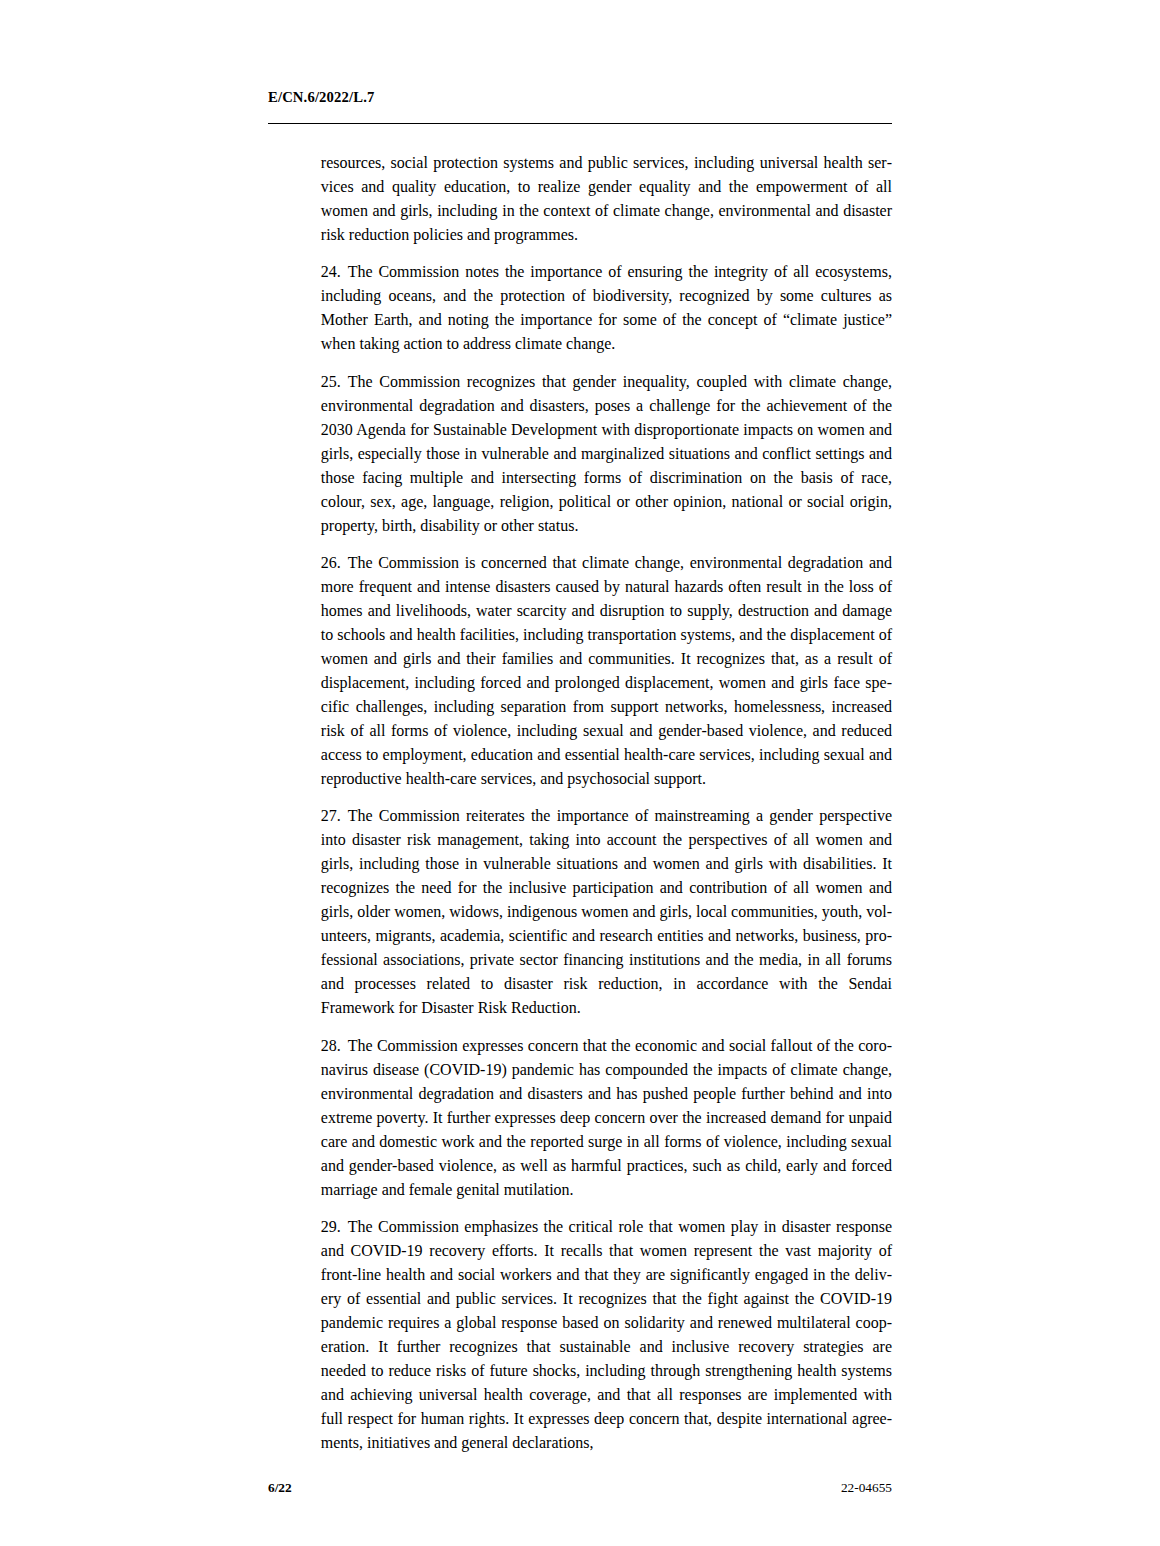E/CN.6/2022/L.7
resources, social protection systems and public services, including universal health services and quality education, to realize gender equality and the empowerment of all women and girls, including in the context of climate change, environmental and disaster risk reduction policies and programmes.
24. The Commission notes the importance of ensuring the integrity of all ecosystems, including oceans, and the protection of biodiversity, recognized by some cultures as Mother Earth, and noting the importance for some of the concept of “climate justice” when taking action to address climate change.
25. The Commission recognizes that gender inequality, coupled with climate change, environmental degradation and disasters, poses a challenge for the achievement of the 2030 Agenda for Sustainable Development with disproportionate impacts on women and girls, especially those in vulnerable and marginalized situations and conflict settings and those facing multiple and intersecting forms of discrimination on the basis of race, colour, sex, age, language, religion, political or other opinion, national or social origin, property, birth, disability or other status.
26. The Commission is concerned that climate change, environmental degradation and more frequent and intense disasters caused by natural hazards often result in the loss of homes and livelihoods, water scarcity and disruption to supply, destruction and damage to schools and health facilities, including transportation systems, and the displacement of women and girls and their families and communities. It recognizes that, as a result of displacement, including forced and prolonged displacement, women and girls face specific challenges, including separation from support networks, homelessness, increased risk of all forms of violence, including sexual and gender-based violence, and reduced access to employment, education and essential health-care services, including sexual and reproductive health-care services, and psychosocial support.
27. The Commission reiterates the importance of mainstreaming a gender perspective into disaster risk management, taking into account the perspectives of all women and girls, including those in vulnerable situations and women and girls with disabilities. It recognizes the need for the inclusive participation and contribution of all women and girls, older women, widows, indigenous women and girls, local communities, youth, volunteers, migrants, academia, scientific and research entities and networks, business, professional associations, private sector financing institutions and the media, in all forums and processes related to disaster risk reduction, in accordance with the Sendai Framework for Disaster Risk Reduction.
28. The Commission expresses concern that the economic and social fallout of the coronavirus disease (COVID-19) pandemic has compounded the impacts of climate change, environmental degradation and disasters and has pushed people further behind and into extreme poverty. It further expresses deep concern over the increased demand for unpaid care and domestic work and the reported surge in all forms of violence, including sexual and gender-based violence, as well as harmful practices, such as child, early and forced marriage and female genital mutilation.
29. The Commission emphasizes the critical role that women play in disaster response and COVID-19 recovery efforts. It recalls that women represent the vast majority of front-line health and social workers and that they are significantly engaged in the delivery of essential and public services. It recognizes that the fight against the COVID-19 pandemic requires a global response based on solidarity and renewed multilateral cooperation. It further recognizes that sustainable and inclusive recovery strategies are needed to reduce risks of future shocks, including through strengthening health systems and achieving universal health coverage, and that all responses are implemented with full respect for human rights. It expresses deep concern that, despite international agreements, initiatives and general declarations,
6/22 22-04655